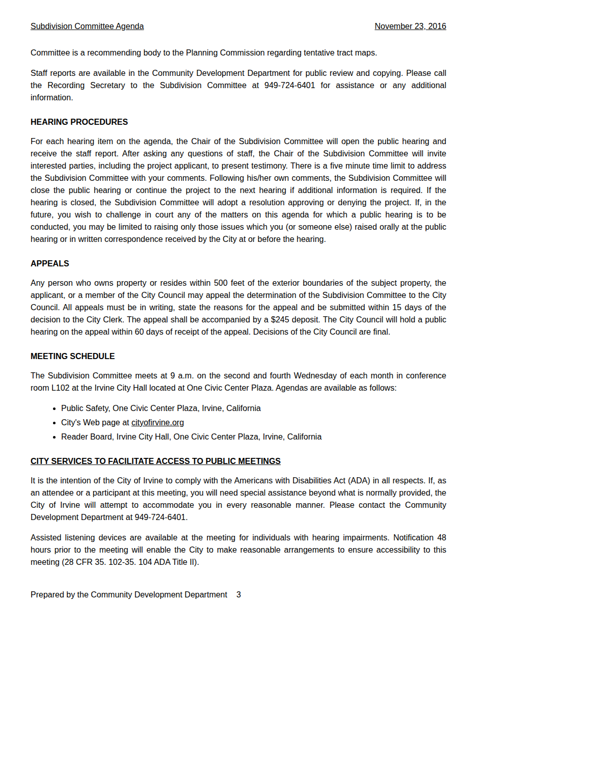Subdivision Committee Agenda November 23, 2016
Committee is a recommending body to the Planning Commission regarding tentative tract maps.
Staff reports are available in the Community Development Department for public review and copying. Please call the Recording Secretary to the Subdivision Committee at 949-724-6401 for assistance or any additional information.
HEARING PROCEDURES
For each hearing item on the agenda, the Chair of the Subdivision Committee will open the public hearing and receive the staff report. After asking any questions of staff, the Chair of the Subdivision Committee will invite interested parties, including the project applicant, to present testimony. There is a five minute time limit to address the Subdivision Committee with your comments. Following his/her own comments, the Subdivision Committee will close the public hearing or continue the project to the next hearing if additional information is required. If the hearing is closed, the Subdivision Committee will adopt a resolution approving or denying the project. If, in the future, you wish to challenge in court any of the matters on this agenda for which a public hearing is to be conducted, you may be limited to raising only those issues which you (or someone else) raised orally at the public hearing or in written correspondence received by the City at or before the hearing.
APPEALS
Any person who owns property or resides within 500 feet of the exterior boundaries of the subject property, the applicant, or a member of the City Council may appeal the determination of the Subdivision Committee to the City Council. All appeals must be in writing, state the reasons for the appeal and be submitted within 15 days of the decision to the City Clerk. The appeal shall be accompanied by a $245 deposit. The City Council will hold a public hearing on the appeal within 60 days of receipt of the appeal. Decisions of the City Council are final.
MEETING SCHEDULE
The Subdivision Committee meets at 9 a.m. on the second and fourth Wednesday of each month in conference room L102 at the Irvine City Hall located at One Civic Center Plaza. Agendas are available as follows:
Public Safety, One Civic Center Plaza, Irvine, California
City's Web page at cityofirvine.org
Reader Board, Irvine City Hall, One Civic Center Plaza, Irvine, California
CITY SERVICES TO FACILITATE ACCESS TO PUBLIC MEETINGS
It is the intention of the City of Irvine to comply with the Americans with Disabilities Act (ADA) in all respects. If, as an attendee or a participant at this meeting, you will need special assistance beyond what is normally provided, the City of Irvine will attempt to accommodate you in every reasonable manner. Please contact the Community Development Department at 949-724-6401.
Assisted listening devices are available at the meeting for individuals with hearing impairments. Notification 48 hours prior to the meeting will enable the City to make reasonable arrangements to ensure accessibility to this meeting (28 CFR 35. 102-35. 104 ADA Title II).
Prepared by the Community Development Department3